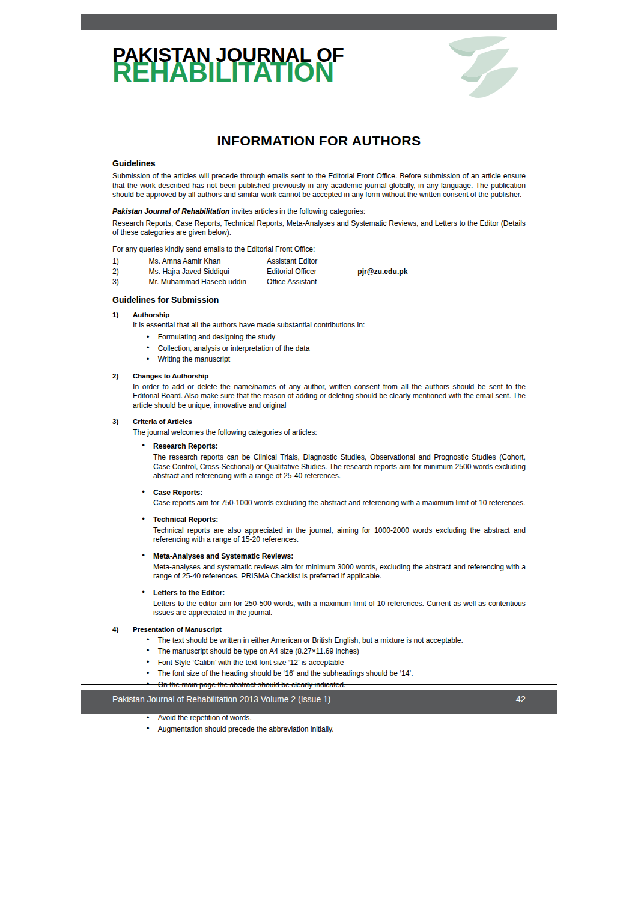Pakistan Journal of
Rehabilitation
INFORMATION FOR AUTHORS
Guidelines
Submission of the articles will precede through emails sent to the Editorial Front Office. Before submission of an article ensure that the work described has not been published previously in any academic journal globally, in any language. The publication should be approved by all authors and similar work cannot be accepted in any form without the written consent of the publisher.
Pakistan Journal of Rehabilitation invites articles in the following categories:
Research Reports, Case Reports, Technical Reports, Meta-Analyses and Systematic Reviews, and Letters to the Editor (Details of these categories are given below).
For any queries kindly send emails to the Editorial Front Office:
| 1) | Ms. Amna Aamir Khan | Assistant Editor | |
| 2) | Ms. Hajra Javed Siddiqui | Editorial Officer | pjr@zu.edu.pk |
| 3) | Mr. Muhammad Haseeb uddin | Office Assistant | |
Guidelines for Submission
Authorship
It is essential that all the authors have made substantial contributions in:
Formulating and designing the study
Collection, analysis or interpretation of the data
Writing the manuscript
Changes to Authorship
In order to add or delete the name/names of any author, written consent from all the authors should be sent to the Editorial Board. Also make sure that the reason of adding or deleting should be clearly mentioned with the email sent. The article should be unique, innovative and original
Criteria of Articles
The journal welcomes the following categories of articles:
Research Reports:
The research reports can be Clinical Trials, Diagnostic Studies, Observational and Prognostic Studies (Cohort, Case Control, Cross-Sectional) or Qualitative Studies. The research reports aim for minimum 2500 words excluding abstract and referencing with a range of 25-40 references.
Case Reports:
Case reports aim for 750-1000 words excluding the abstract and referencing with a maximum limit of 10 references.
Technical Reports:
Technical reports are also appreciated in the journal, aiming for 1000-2000 words excluding the abstract and referencing with a range of 15-20 references.
Meta-Analyses and Systematic Reviews:
Meta-analyses and systematic reviews aim for minimum 3000 words, excluding the abstract and referencing with a range of 25-40 references. PRISMA Checklist is preferred if applicable.
Letters to the Editor:
Letters to the editor aim for 250-500 words, with a maximum limit of 10 references. Current as well as contentious issues are appreciated in the journal.
Presentation of Manuscript
The text should be written in either American or British English, but a mixture is not acceptable.
The manuscript should be type on A4 size (8.27×11.69 inches)
Font Style ‘Calibri’ with the text font size ‘12’ is acceptable
The font size of the heading should be ‘16’ and the subheadings should be ‘14’.
On the main page the abstract should be clearly indicated.
The line spacing 1.0 should be used and mention the page number.
The use of apostrophes is not appreciated in the journal.
Avoid the repetition of words.
Augmentation should precede the abbreviation initially.
Pakistan Journal of Rehabilitation 2013 Volume 2 (Issue 1)
42